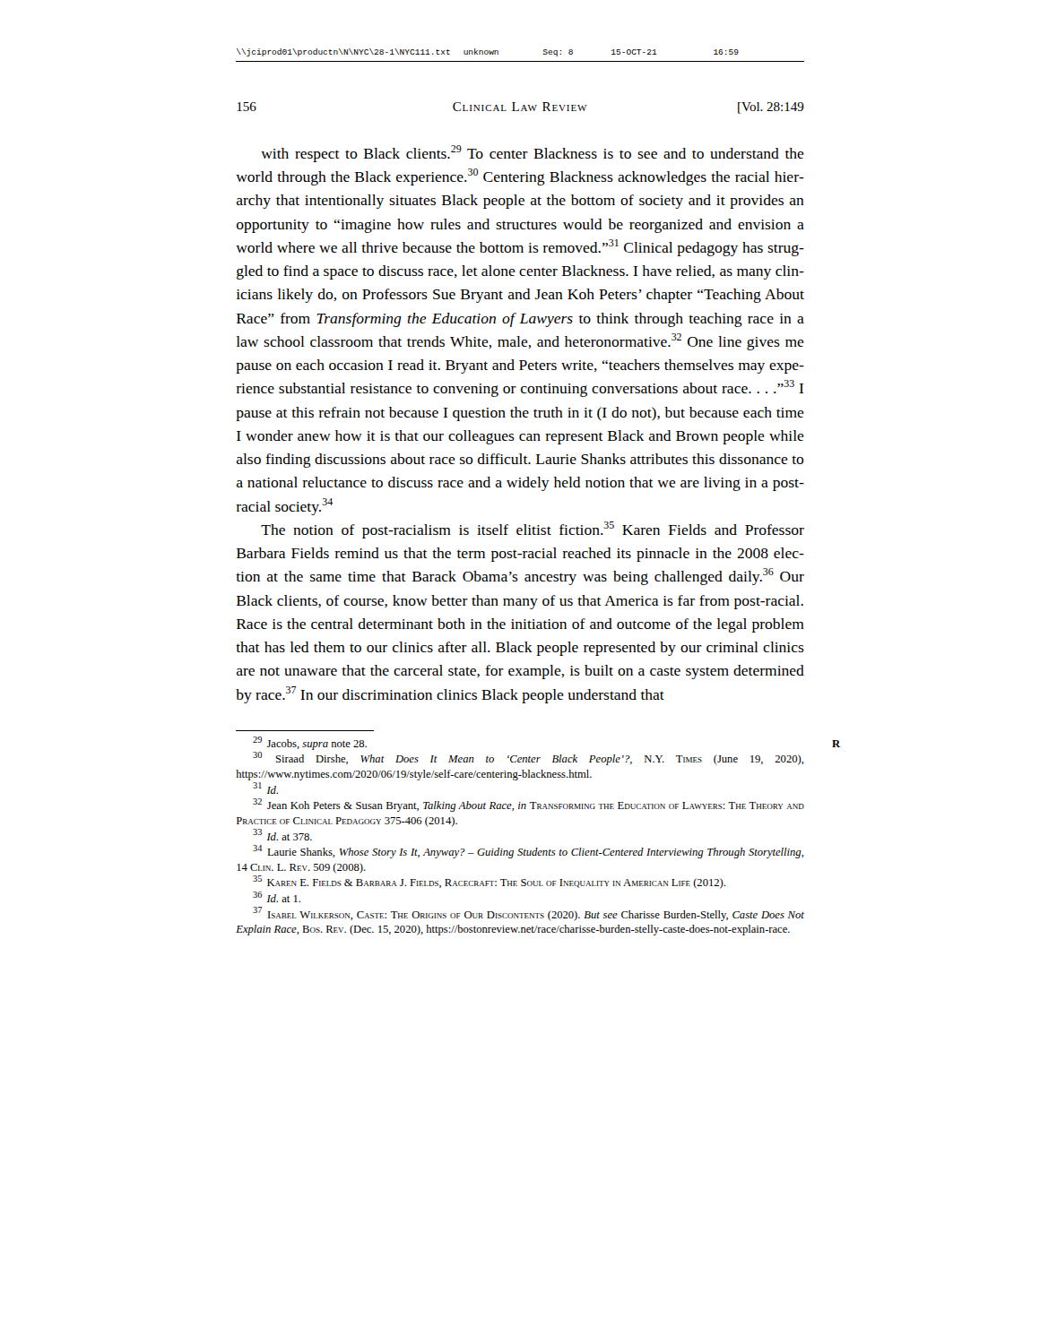\\jciprod01\productn\N\NYC\28-1\NYC111.txt unknown Seq: 815-OCT-2116:59
156
Clinical Law Review
[Vol. 28:149
with respect to Black clients.29 To center Blackness is to see and to understand the world through the Black experience.30 Centering Blackness acknowledges the racial hierarchy that intentionally situates Black people at the bottom of society and it provides an opportunity to “imagine how rules and structures would be reorganized and envision a world where we all thrive because the bottom is removed.”31 Clinical pedagogy has struggled to find a space to discuss race, let alone center Blackness. I have relied, as many clinicians likely do, on Professors Sue Bryant and Jean Koh Peters’ chapter “Teaching About Race” from Transforming the Education of Lawyers to think through teaching race in a law school classroom that trends White, male, and heteronormative.32 One line gives me pause on each occasion I read it. Bryant and Peters write, “teachers themselves may experience substantial resistance to convening or continuing conversations about race. . . .”33 I pause at this refrain not because I question the truth in it (I do not), but because each time I wonder anew how it is that our colleagues can represent Black and Brown people while also finding discussions about race so difficult. Laurie Shanks attributes this dissonance to a national reluctance to discuss race and a widely held notion that we are living in a post-racial society.34
The notion of post-racialism is itself elitist fiction.35 Karen Fields and Professor Barbara Fields remind us that the term post-racial reached its pinnacle in the 2008 election at the same time that Barack Obama’s ancestry was being challenged daily.36 Our Black clients, of course, know better than many of us that America is far from post-racial. Race is the central determinant both in the initiation of and outcome of the legal problem that has led them to our clinics after all. Black people represented by our criminal clinics are not unaware that the carceral state, for example, is built on a caste system determined by race.37 In our discrimination clinics Black people understand that
29 Jacobs, supra note 28.R
30 Siraad Dirshe, What Does It Mean to ‘Center Black People’?, N.Y. Times (June 19, 2020), https://www.nytimes.com/2020/06/19/style/self-care/centering-blackness.html.
31 Id.
32 Jean Koh Peters & Susan Bryant, Talking About Race, in Transforming the Education of Lawyers: The Theory and Practice of Clinical Pedagogy 375-406 (2014).
33 Id. at 378.
34 Laurie Shanks, Whose Story Is It, Anyway? – Guiding Students to Client-Centered Interviewing Through Storytelling, 14 Clin. L. Rev. 509 (2008).
35 Karen E. Fields & Barbara J. Fields, Racecraft: The Soul of Inequality in American Life (2012).
36 Id. at 1.
37 Isabel Wilkerson, Caste: The Origins of Our Discontents (2020). But see Charisse Burden-Stelly, Caste Does Not Explain Race, Bos. Rev. (Dec. 15, 2020), https://bostonreview.net/race/charisse-burden-stelly-caste-does-not-explain-race.